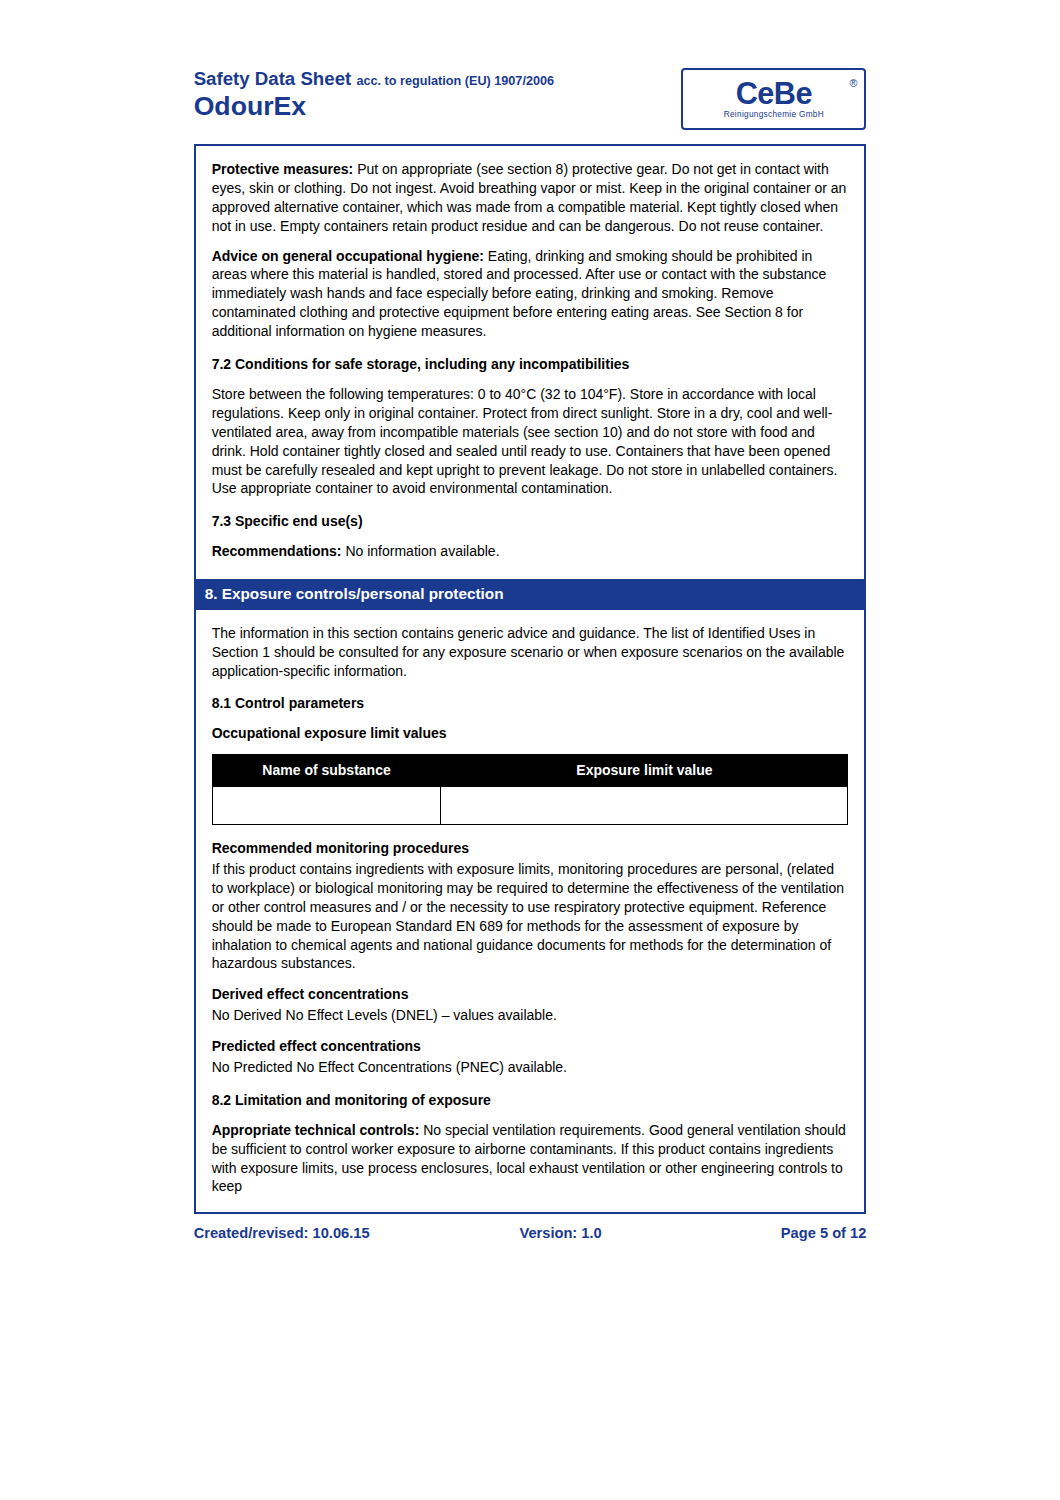Safety Data Sheet acc. to regulation (EU) 1907/2006
OdourEx
®
CeBe
Reinigungschemie GmbH
Protective measures: Put on appropriate (see section 8) protective gear. Do not get in contact with eyes, skin or clothing. Do not ingest. Avoid breathing vapor or mist. Keep in the original container or an approved alternative container, which was made from a compatible material. Kept tightly closed when not in use. Empty containers retain product residue and can be dangerous. Do not reuse container.
Advice on general occupational hygiene: Eating, drinking and smoking should be prohibited in areas where this material is handled, stored and processed. After use or contact with the substance immediately wash hands and face especially before eating, drinking and smoking. Remove contaminated clothing and protective equipment before entering eating areas. See Section 8 for additional information on hygiene measures.
7.2 Conditions for safe storage, including any incompatibilities
Store between the following temperatures: 0 to 40°C (32 to 104°F). Store in accordance with local regulations. Keep only in original container. Protect from direct sunlight. Store in a dry, cool and well-ventilated area, away from incompatible materials (see section 10) and do not store with food and drink. Hold container tightly closed and sealed until ready to use. Containers that have been opened must be carefully resealed and kept upright to prevent leakage. Do not store in unlabelled containers. Use appropriate container to avoid environmental contamination.
7.3 Specific end use(s)
Recommendations: No information available.
8. Exposure controls/personal protection
The information in this section contains generic advice and guidance. The list of Identified Uses in Section 1 should be consulted for any exposure scenario or when exposure scenarios on the available application-specific information.
8.1 Control parameters
Occupational exposure limit values
| Name of substance | Exposure limit value |
| --- | --- |
Recommended monitoring procedures
If this product contains ingredients with exposure limits, monitoring procedures are personal, (related to workplace) or biological monitoring may be required to determine the effectiveness of the ventilation or other control measures and / or the necessity to use respiratory protective equipment. Reference should be made to European Standard EN 689 for methods for the assessment of exposure by inhalation to chemical agents and national guidance documents for methods for the determination of hazardous substances.
Derived effect concentrations
No Derived No Effect Levels (DNEL) – values available.
Predicted effect concentrations
No Predicted No Effect Concentrations (PNEC) available.
8.2 Limitation and monitoring of exposure
Appropriate technical controls: No special ventilation requirements. Good general ventilation should be sufficient to control worker exposure to airborne contaminants. If this product contains ingredients with exposure limits, use process enclosures, local exhaust ventilation or other engineering controls to keep
Created/revised: 10.06.15
Version: 1.0
Page 5 of 12